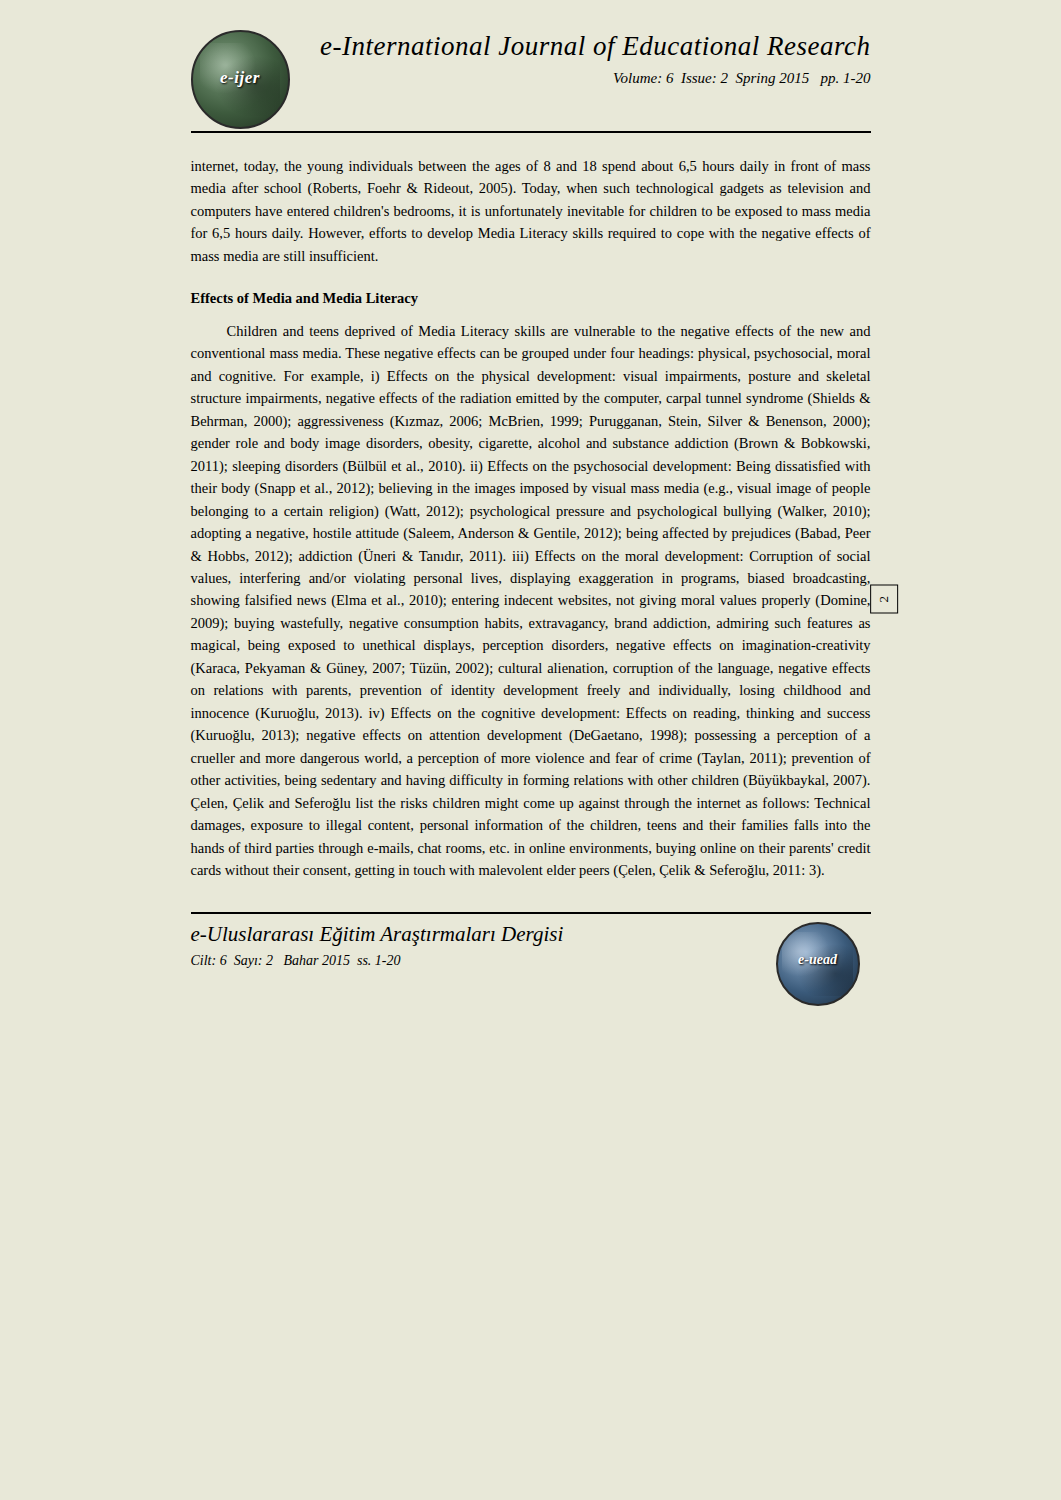e-ijer
e-International Journal of Educational Research
Volume: 6 Issue: 2 Spring 2015 pp. 1-20
2
internet, today, the young individuals between the ages of 8 and 18 spend about 6,5 hours daily in front of mass media after school (Roberts, Foehr & Rideout, 2005). Today, when such technological gadgets as television and computers have entered children's bedrooms, it is unfortunately inevitable for children to be exposed to mass media for 6,5 hours daily. However, efforts to develop Media Literacy skills required to cope with the negative effects of mass media are still insufficient.
Effects of Media and Media Literacy
Children and teens deprived of Media Literacy skills are vulnerable to the negative effects of the new and conventional mass media. These negative effects can be grouped under four headings: physical, psychosocial, moral and cognitive. For example, i) Effects on the physical development: visual impairments, posture and skeletal structure impairments, negative effects of the radiation emitted by the computer, carpal tunnel syndrome (Shields & Behrman, 2000); aggressiveness (Kızmaz, 2006; McBrien, 1999; Purugganan, Stein, Silver & Benenson, 2000); gender role and body image disorders, obesity, cigarette, alcohol and substance addiction (Brown & Bobkowski, 2011); sleeping disorders (Bülbül et al., 2010). ii) Effects on the psychosocial development: Being dissatisfied with their body (Snapp et al., 2012); believing in the images imposed by visual mass media (e.g., visual image of people belonging to a certain religion) (Watt, 2012); psychological pressure and psychological bullying (Walker, 2010); adopting a negative, hostile attitude (Saleem, Anderson & Gentile, 2012); being affected by prejudices (Babad, Peer & Hobbs, 2012); addiction (Üneri & Tanıdır, 2011). iii) Effects on the moral development: Corruption of social values, interfering and/or violating personal lives, displaying exaggeration in programs, biased broadcasting, showing falsified news (Elma et al., 2010); entering indecent websites, not giving moral values properly (Domine, 2009); buying wastefully, negative consumption habits, extravagancy, brand addiction, admiring such features as magical, being exposed to unethical displays, perception disorders, negative effects on imagination-creativity (Karaca, Pekyaman & Güney, 2007; Tüzün, 2002); cultural alienation, corruption of the language, negative effects on relations with parents, prevention of identity development freely and individually, losing childhood and innocence (Kuruoğlu, 2013). iv) Effects on the cognitive development: Effects on reading, thinking and success (Kuruoğlu, 2013); negative effects on attention development (DeGaetano, 1998); possessing a perception of a crueller and more dangerous world, a perception of more violence and fear of crime (Taylan, 2011); prevention of other activities, being sedentary and having difficulty in forming relations with other children (Büyükbaykal, 2007). Çelen, Çelik and Seferoğlu list the risks children might come up against through the internet as follows: Technical damages, exposure to illegal content, personal information of the children, teens and their families falls into the hands of third parties through e-mails, chat rooms, etc. in online environments, buying online on their parents' credit cards without their consent, getting in touch with malevolent elder peers (Çelen, Çelik & Seferoğlu, 2011: 3).
e-Uluslararası Eğitim Araştırmaları Dergisi
Cilt: 6 Sayı: 2 Bahar 2015 ss. 1-20
e-uead